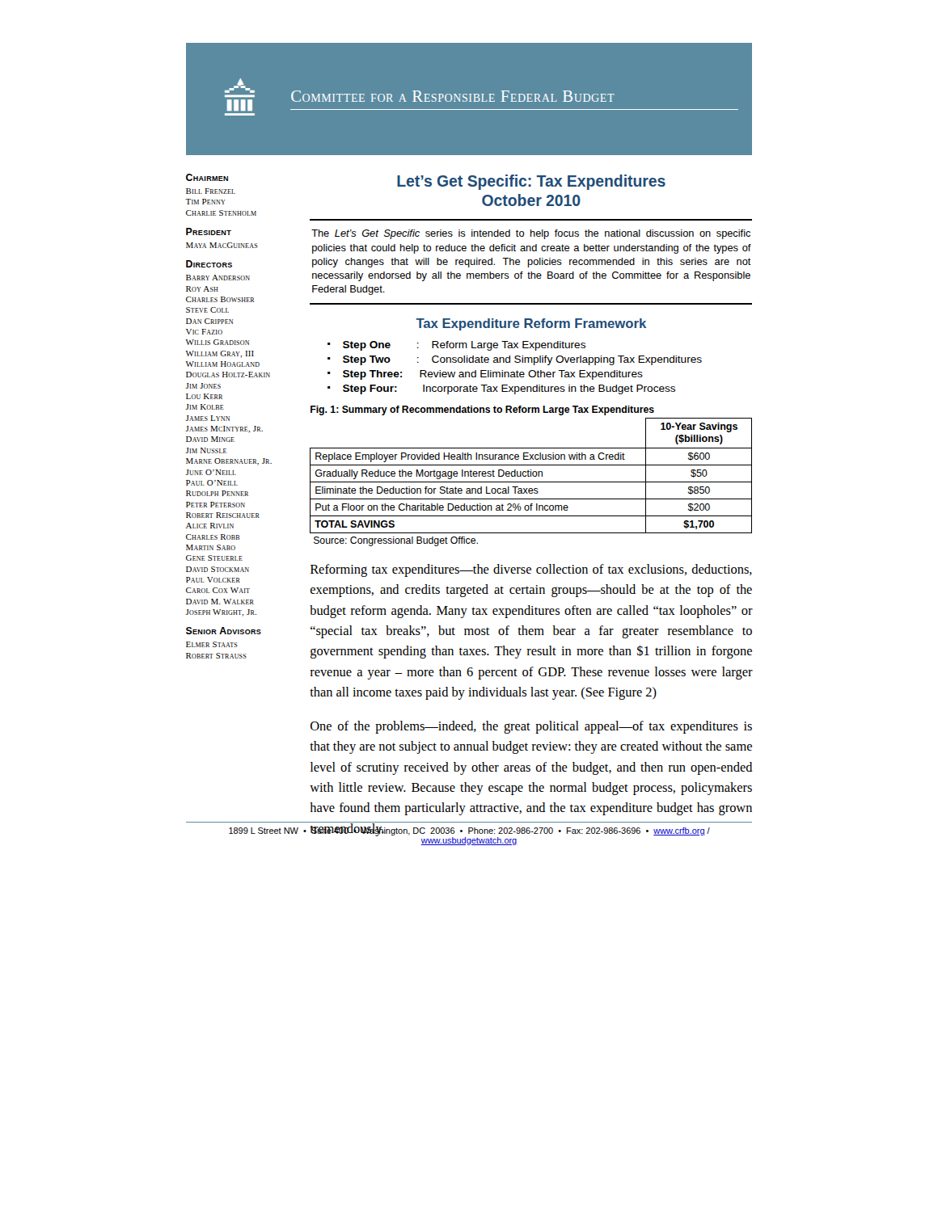▲
🏛
Committee for a Responsible Federal Budget
Chairmen
Bill Frenzel
Tim Penny
Charlie Stenholm
President
Maya MacGuineas
Directors
Barry Anderson
Roy Ash
Charles Bowsher
Steve Coll
Dan Crippen
Vic Fazio
Willis Gradison
William Gray, III
William Hoagland
Douglas Holtz-Eakin
Jim Jones
Lou Kerr
Jim Kolbe
James Lynn
James McIntyre, Jr.
David Minge
Jim Nussle
Marne Obernauer, Jr.
June O’Neill
Paul O’Neill
Rudolph Penner
Peter Peterson
Robert Reischauer
Alice Rivlin
Charles Robb
Martin Sabo
Gene Steuerle
David Stockman
Paul Volcker
Carol Cox Wait
David M. Walker
Joseph Wright, Jr.
Senior Advisors
Elmer Staats
Robert Strauss
Let’s Get Specific: Tax ExpendituresOctober 2010
The Let’s Get Specific series is intended to help focus the national discussion on specific policies that could help to reduce the deficit and create a better understanding of the types of policy changes that will be required. The policies recommended in this series are not necessarily endorsed by all the members of the Board of the Committee for a Responsible Federal Budget.
Tax Expenditure Reform Framework
Step One: Reform Large Tax Expenditures
Step Two: Consolidate and Simplify Overlapping Tax Expenditures
Step Three: Review and Eliminate Other Tax Expenditures
Step Four: Incorporate Tax Expenditures in the Budget Process
Fig. 1: Summary of Recommendations to Reform Large Tax Expenditures
| | 10-Year Savings ($billions) |
| --- | --- |
| Replace Employer Provided Health Insurance Exclusion with a Credit | $600 |
| Gradually Reduce the Mortgage Interest Deduction | $50 |
| Eliminate the Deduction for State and Local Taxes | $850 |
| Put a Floor on the Charitable Deduction at 2% of Income | $200 |
| TOTAL SAVINGS | $1,700 |
Source: Congressional Budget Office.
Reforming tax expenditures—the diverse collection of tax exclusions, deductions, exemptions, and credits targeted at certain groups—should be at the top of the budget reform agenda. Many tax expenditures often are called “tax loopholes” or “special tax breaks”, but most of them bear a far greater resemblance to government spending than taxes. They result in more than $1 trillion in forgone revenue a year – more than 6 percent of GDP. These revenue losses were larger than all income taxes paid by individuals last year. (See Figure 2)
One of the problems—indeed, the great political appeal—of tax expenditures is that they are not subject to annual budget review: they are created without the same level of scrutiny received by other areas of the budget, and then run open-ended with little review. Because they escape the normal budget process, policymakers have found them particularly attractive, and the tax expenditure budget has grown tremendously.
1899 L Street NW • Suite 400 • Washington, DC 20036 • Phone: 202-986-2700 • Fax: 202-986-3696 • www.crfb.org / www.usbudgetwatch.org